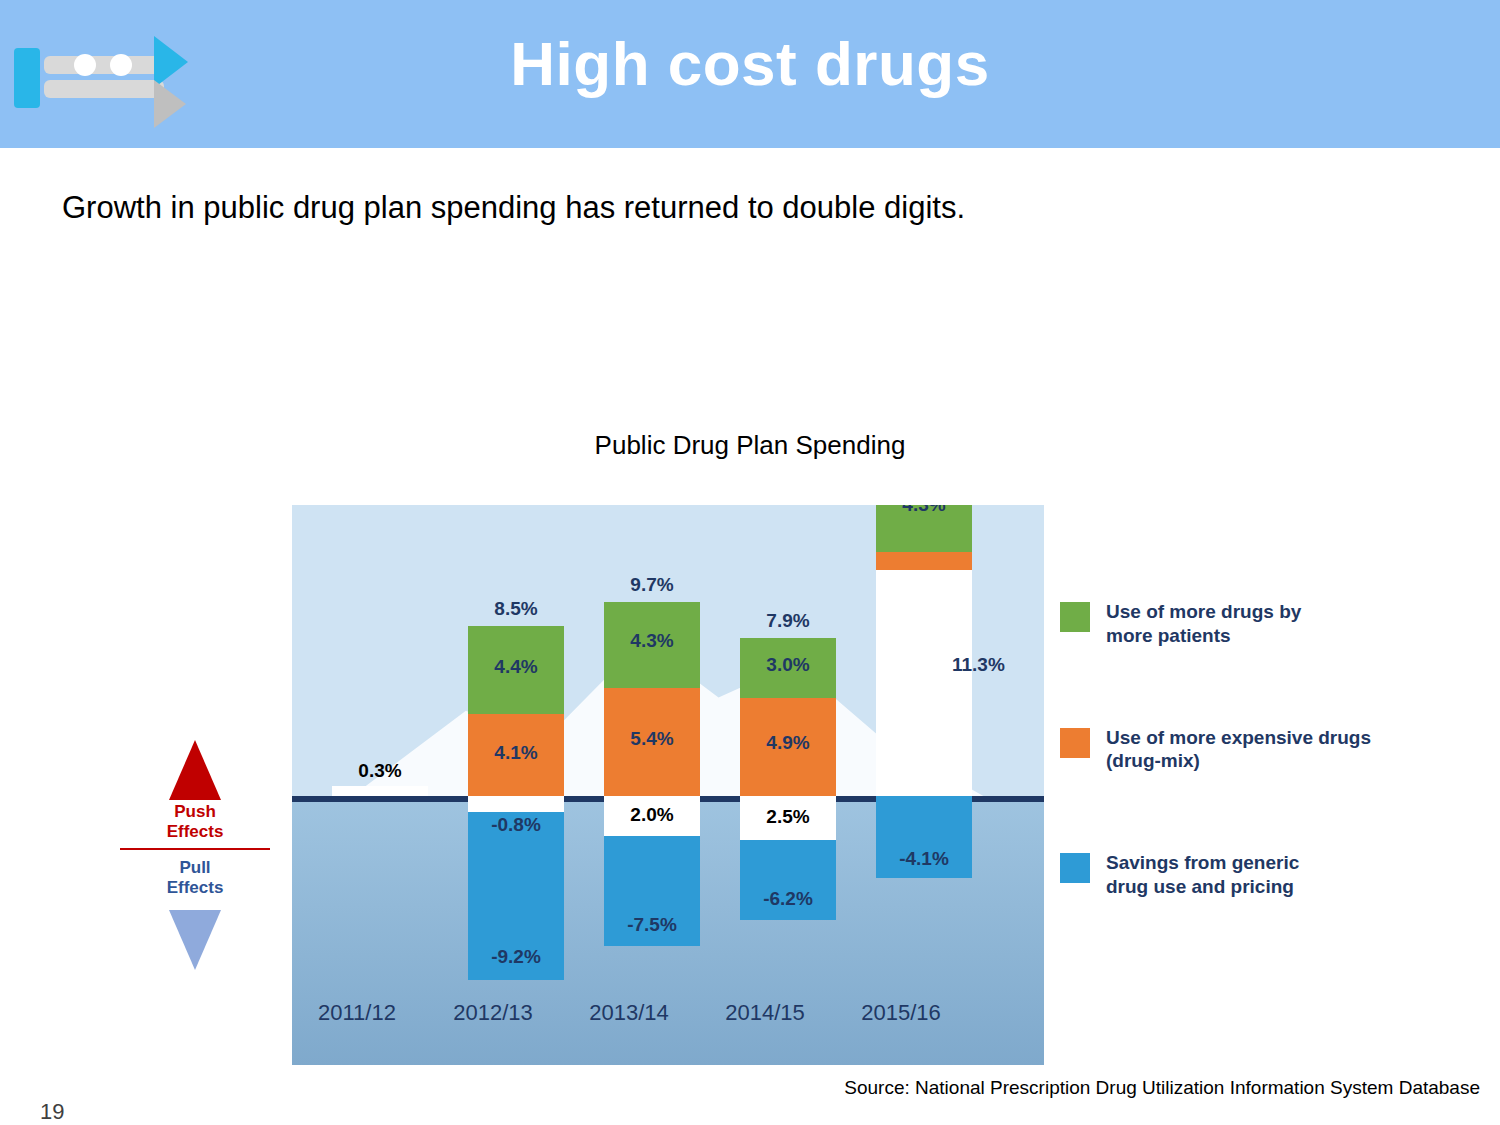High cost drugs
Growth in public drug plan spending has returned to double digits.
Public Drug Plan Spending
0.3%
4.1%
4.4%
8.5%
-9.2%
-0.8%
5.4%
4.3%
9.7%
-7.5%
2.0%
4.9%
3.0%
7.9%
-6.2%
2.5%
12.2%
4.3%
15.6%
11.3%
-4.1%
2011/12 2012/13 2013/14 2014/15 2015/16
Use of more drugs by
more patients
Use of more expensive drugs
(drug-mix)
Savings from generic
drug use and pricing
Push
Effects
Pull
Effects
Source: National Prescription Drug Utilization Information System Database
19